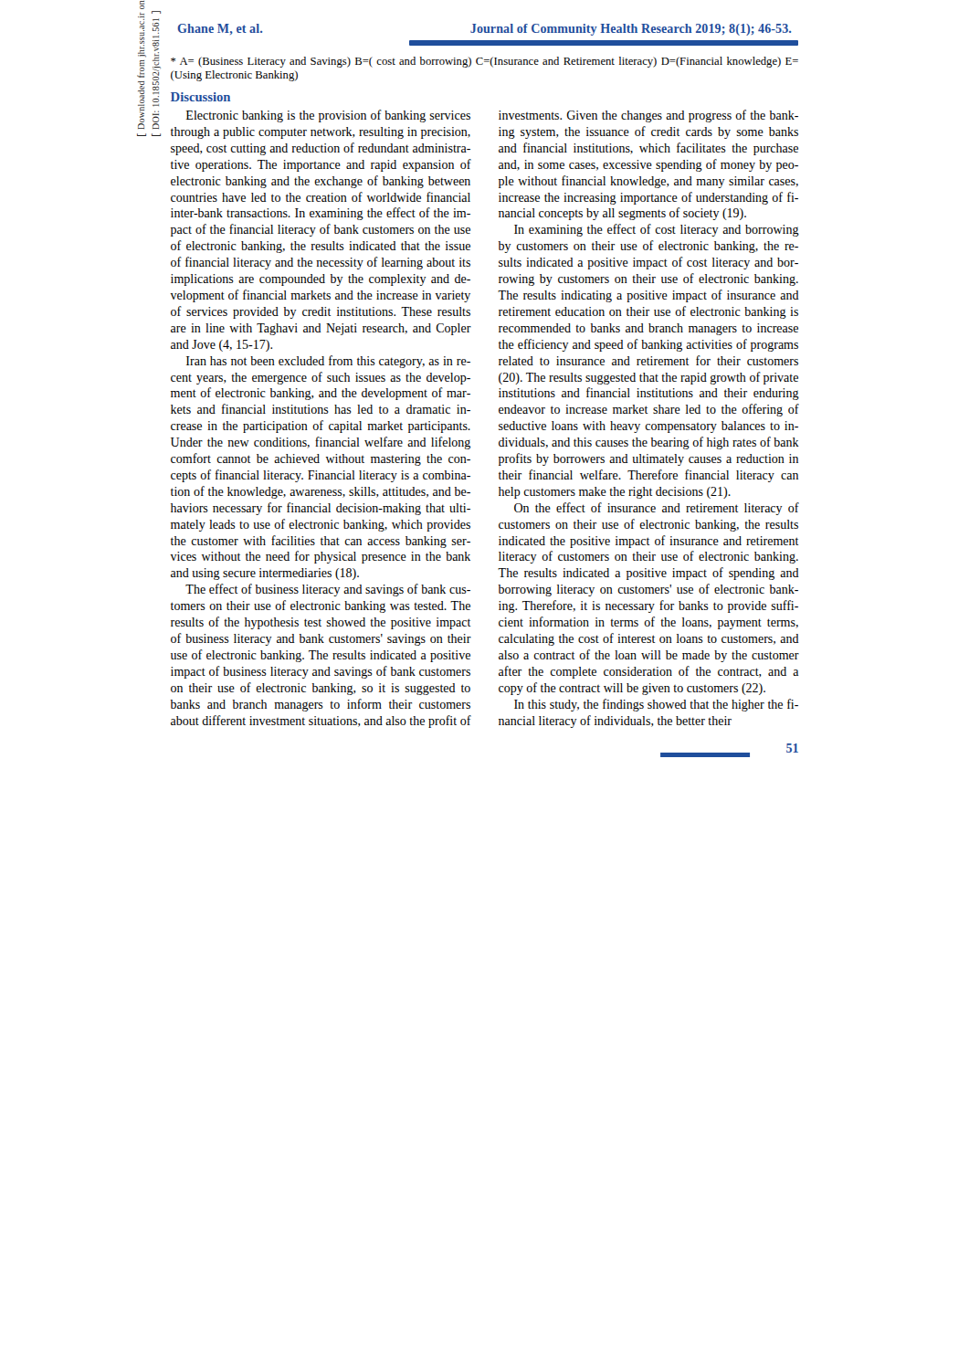[ Downloaded from jhr.ssu.ac.ir on 2022-06-26 ]
[ DOI: 10.18502/jchr.v8i1.561 ]
Ghane M, et al.
Journal of Community Health Research 2019; 8(1); 46-53.
* A= (Business Literacy and Savings) B=( cost and borrowing) C=(Insurance and Retirement literacy) D=(Financial knowledge) E=(Using Electronic Banking)
Discussion
Electronic banking is the provision of banking services through a public computer network, resulting in precision, speed, cost cutting and reduction of redundant administrative operations. The importance and rapid expansion of electronic banking and the exchange of banking between countries have led to the creation of worldwide financial inter-bank transactions. In examining the effect of the impact of the financial literacy of bank customers on the use of electronic banking, the results indicated that the issue of financial literacy and the necessity of learning about its implications are compounded by the complexity and development of financial markets and the increase in variety of services provided by credit institutions. These results are in line with Taghavi and Nejati research, and Copler and Jove (4, 15-17).
Iran has not been excluded from this category, as in recent years, the emergence of such issues as the development of electronic banking, and the development of markets and financial institutions has led to a dramatic increase in the participation of capital market participants. Under the new conditions, financial welfare and lifelong comfort cannot be achieved without mastering the concepts of financial literacy. Financial literacy is a combination of the knowledge, awareness, skills, attitudes, and behaviors necessary for financial decision-making that ultimately leads to use of electronic banking, which provides the customer with facilities that can access banking services without the need for physical presence in the bank and using secure intermediaries (18).
The effect of business literacy and savings of bank customers on their use of electronic banking was tested. The results of the hypothesis test showed the positive impact of business literacy and bank customers' savings on their use of electronic banking. The results indicated a positive impact of business literacy and savings of bank customers on their use of electronic banking, so it is suggested to banks and branch managers to inform their customers about different investment situations, and also the profit of investments. Given the changes and progress of the banking system, the issuance of credit cards by some banks and financial institutions, which facilitates the purchase and, in some cases, excessive spending of money by people without financial knowledge, and many similar cases, increase the increasing importance of understanding of financial concepts by all segments of society (19).
In examining the effect of cost literacy and borrowing by customers on their use of electronic banking, the results indicated a positive impact of cost literacy and borrowing by customers on their use of electronic banking. The results indicating a positive impact of insurance and retirement education on their use of electronic banking is recommended to banks and branch managers to increase the efficiency and speed of banking activities of programs related to insurance and retirement for their customers (20). The results suggested that the rapid growth of private institutions and financial institutions and their enduring endeavor to increase market share led to the offering of seductive loans with heavy compensatory balances to individuals, and this causes the bearing of high rates of bank profits by borrowers and ultimately causes a reduction in their financial welfare. Therefore financial literacy can help customers make the right decisions (21).
On the effect of insurance and retirement literacy of customers on their use of electronic banking, the results indicated the positive impact of insurance and retirement literacy of customers on their use of electronic banking. The results indicated a positive impact of spending and borrowing literacy on customers' use of electronic banking. Therefore, it is necessary for banks to provide sufficient information in terms of the loans, payment terms, calculating the cost of interest on loans to customers, and also a contract of the loan will be made by the customer after the complete consideration of the contract, and a copy of the contract will be given to customers (22).
In this study, the findings showed that the higher the financial literacy of individuals, the better their
51